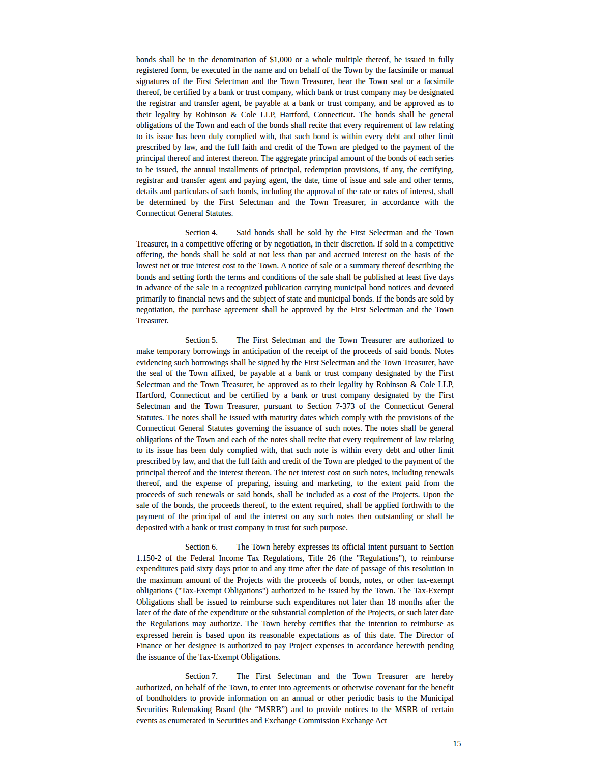bonds shall be in the denomination of $1,000 or a whole multiple thereof, be issued in fully registered form, be executed in the name and on behalf of the Town by the facsimile or manual signatures of the First Selectman and the Town Treasurer, bear the Town seal or a facsimile thereof, be certified by a bank or trust company, which bank or trust company may be designated the registrar and transfer agent, be payable at a bank or trust company, and be approved as to their legality by Robinson & Cole LLP, Hartford, Connecticut. The bonds shall be general obligations of the Town and each of the bonds shall recite that every requirement of law relating to its issue has been duly complied with, that such bond is within every debt and other limit prescribed by law, and the full faith and credit of the Town are pledged to the payment of the principal thereof and interest thereon. The aggregate principal amount of the bonds of each series to be issued, the annual installments of principal, redemption provisions, if any, the certifying, registrar and transfer agent and paying agent, the date, time of issue and sale and other terms, details and particulars of such bonds, including the approval of the rate or rates of interest, shall be determined by the First Selectman and the Town Treasurer, in accordance with the Connecticut General Statutes.
Section 4. Said bonds shall be sold by the First Selectman and the Town Treasurer, in a competitive offering or by negotiation, in their discretion. If sold in a competitive offering, the bonds shall be sold at not less than par and accrued interest on the basis of the lowest net or true interest cost to the Town. A notice of sale or a summary thereof describing the bonds and setting forth the terms and conditions of the sale shall be published at least five days in advance of the sale in a recognized publication carrying municipal bond notices and devoted primarily to financial news and the subject of state and municipal bonds. If the bonds are sold by negotiation, the purchase agreement shall be approved by the First Selectman and the Town Treasurer.
Section 5. The First Selectman and the Town Treasurer are authorized to make temporary borrowings in anticipation of the receipt of the proceeds of said bonds. Notes evidencing such borrowings shall be signed by the First Selectman and the Town Treasurer, have the seal of the Town affixed, be payable at a bank or trust company designated by the First Selectman and the Town Treasurer, be approved as to their legality by Robinson & Cole LLP, Hartford, Connecticut and be certified by a bank or trust company designated by the First Selectman and the Town Treasurer, pursuant to Section 7-373 of the Connecticut General Statutes. The notes shall be issued with maturity dates which comply with the provisions of the Connecticut General Statutes governing the issuance of such notes. The notes shall be general obligations of the Town and each of the notes shall recite that every requirement of law relating to its issue has been duly complied with, that such note is within every debt and other limit prescribed by law, and that the full faith and credit of the Town are pledged to the payment of the principal thereof and the interest thereon. The net interest cost on such notes, including renewals thereof, and the expense of preparing, issuing and marketing, to the extent paid from the proceeds of such renewals or said bonds, shall be included as a cost of the Projects. Upon the sale of the bonds, the proceeds thereof, to the extent required, shall be applied forthwith to the payment of the principal of and the interest on any such notes then outstanding or shall be deposited with a bank or trust company in trust for such purpose.
Section 6. The Town hereby expresses its official intent pursuant to Section 1.150-2 of the Federal Income Tax Regulations, Title 26 (the "Regulations"), to reimburse expenditures paid sixty days prior to and any time after the date of passage of this resolution in the maximum amount of the Projects with the proceeds of bonds, notes, or other tax-exempt obligations ("Tax-Exempt Obligations") authorized to be issued by the Town. The Tax-Exempt Obligations shall be issued to reimburse such expenditures not later than 18 months after the later of the date of the expenditure or the substantial completion of the Projects, or such later date the Regulations may authorize. The Town hereby certifies that the intention to reimburse as expressed herein is based upon its reasonable expectations as of this date. The Director of Finance or her designee is authorized to pay Project expenses in accordance herewith pending the issuance of the Tax-Exempt Obligations.
Section 7. The First Selectman and the Town Treasurer are hereby authorized, on behalf of the Town, to enter into agreements or otherwise covenant for the benefit of bondholders to provide information on an annual or other periodic basis to the Municipal Securities Rulemaking Board (the “MSRB”) and to provide notices to the MSRB of certain events as enumerated in Securities and Exchange Commission Exchange Act
15